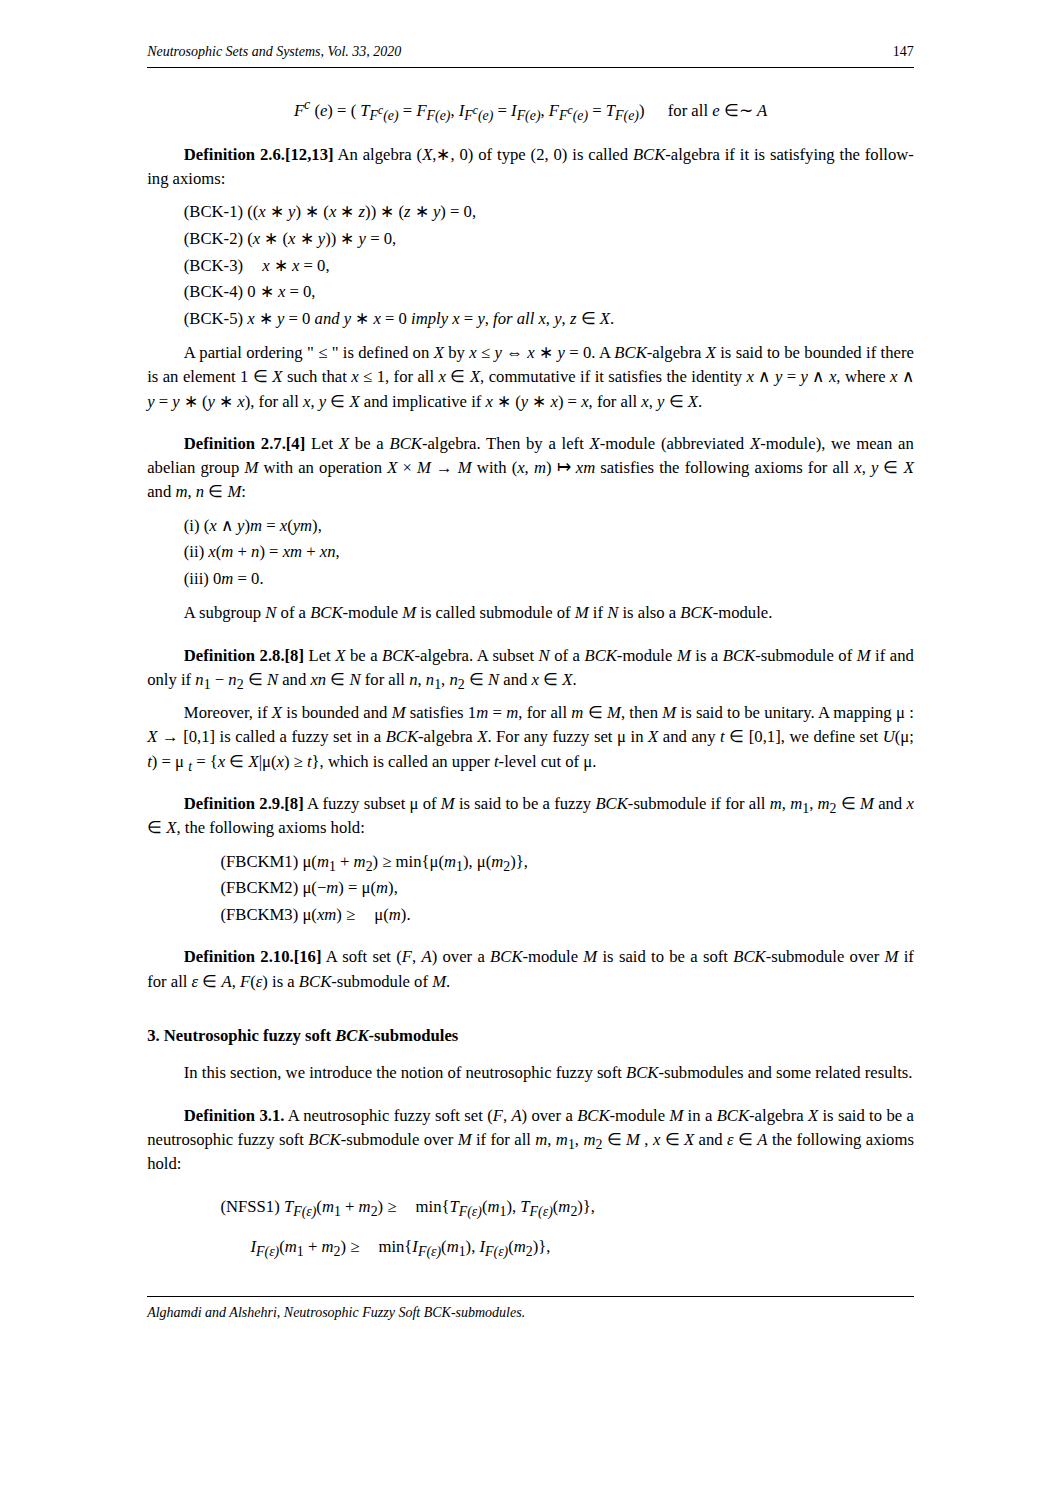Neutrosophic Sets and Systems, Vol. 33, 2020 147
Fc (e) = ( TFc(e) = FF(e), IFc(e) = IF(e), FFc(e) = TF(e)) for all e ∈∼ A
Definition 2.6.[12,13] An algebra (X,∗, 0) of type (2, 0) is called BCK-algebra if it is satisfying the following axioms:
(BCK-1) ((x ∗ y) ∗ (x ∗ z)) ∗ (z ∗ y) = 0,
(BCK-2) (x ∗ (x ∗ y)) ∗ y = 0,
(BCK-3) x ∗ x = 0,
(BCK-4) 0 ∗ x = 0,
(BCK-5) x ∗ y = 0 and y ∗ x = 0 imply x = y, for all x, y, z ∈ X.
A partial ordering " ≤ " is defined on X by x ≤ y ⇔ x ∗ y = 0. A BCK-algebra X is said to be bounded if there is an element 1 ∈ X such that x ≤ 1, for all x ∈ X, commutative if it satisfies the identity x ∧ y = y ∧ x, where x ∧ y = y ∗ (y ∗ x), for all x, y ∈ X and implicative if x ∗ (y ∗ x) = x, for all x, y ∈ X.
Definition 2.7.[4] Let X be a BCK-algebra. Then by a left X-module (abbreviated X-module), we mean an abelian group M with an operation X × M → M with (x, m) ↦ xm satisfies the following axioms for all x, y ∈ X and m, n ∈ M:
(i) (x ∧ y)m = x(ym),
(ii) x(m + n) = xm + xn,
(iii) 0m = 0.
A subgroup N of a BCK-module M is called submodule of M if N is also a BCK-module.
Definition 2.8.[8] Let X be a BCK-algebra. A subset N of a BCK-module M is a BCK-submodule of M if and only if n1 − n2 ∈ N and xn ∈ N for all n, n1, n2 ∈ N and x ∈ X.
Moreover, if X is bounded and M satisfies 1m = m, for all m ∈ M, then M is said to be unitary. A mapping μ : X → [0,1] is called a fuzzy set in a BCK-algebra X. For any fuzzy set μ in X and any t ∈ [0,1], we define set U(μ; t) = μ t = {x ∈ X|μ(x) ≥ t}, which is called an upper t-level cut of μ.
Definition 2.9.[8] A fuzzy subset μ of M is said to be a fuzzy BCK-submodule if for all m, m1, m2 ∈ M and x ∈ X, the following axioms hold:
(FBCKM1) μ(m1 + m2) ≥ min{μ(m1), μ(m2)},
(FBCKM2) μ(−m) = μ(m),
(FBCKM3) μ(xm) ≥ μ(m).
Definition 2.10.[16] A soft set (F, A) over a BCK-module M is said to be a soft BCK-submodule over M if for all ε ∈ A, F(ε) is a BCK-submodule of M.
3. Neutrosophic fuzzy soft BCK-submodules
In this section, we introduce the notion of neutrosophic fuzzy soft BCK-submodules and some related results.
Definition 3.1. A neutrosophic fuzzy soft set (F, A) over a BCK-module M in a BCK-algebra X is said to be a neutrosophic fuzzy soft BCK-submodule over M if for all m, m1, m2 ∈ M , x ∈ X and ε ∈ A the following axioms hold:
(NFSS1) TF(ε)(m1 + m2) ≥ min{TF(ε)(m1), TF(ε)(m2)},
IF(ε)(m1 + m2) ≥ min{IF(ε)(m1), IF(ε)(m2)},
Alghamdi and Alshehri, Neutrosophic Fuzzy Soft BCK-submodules.